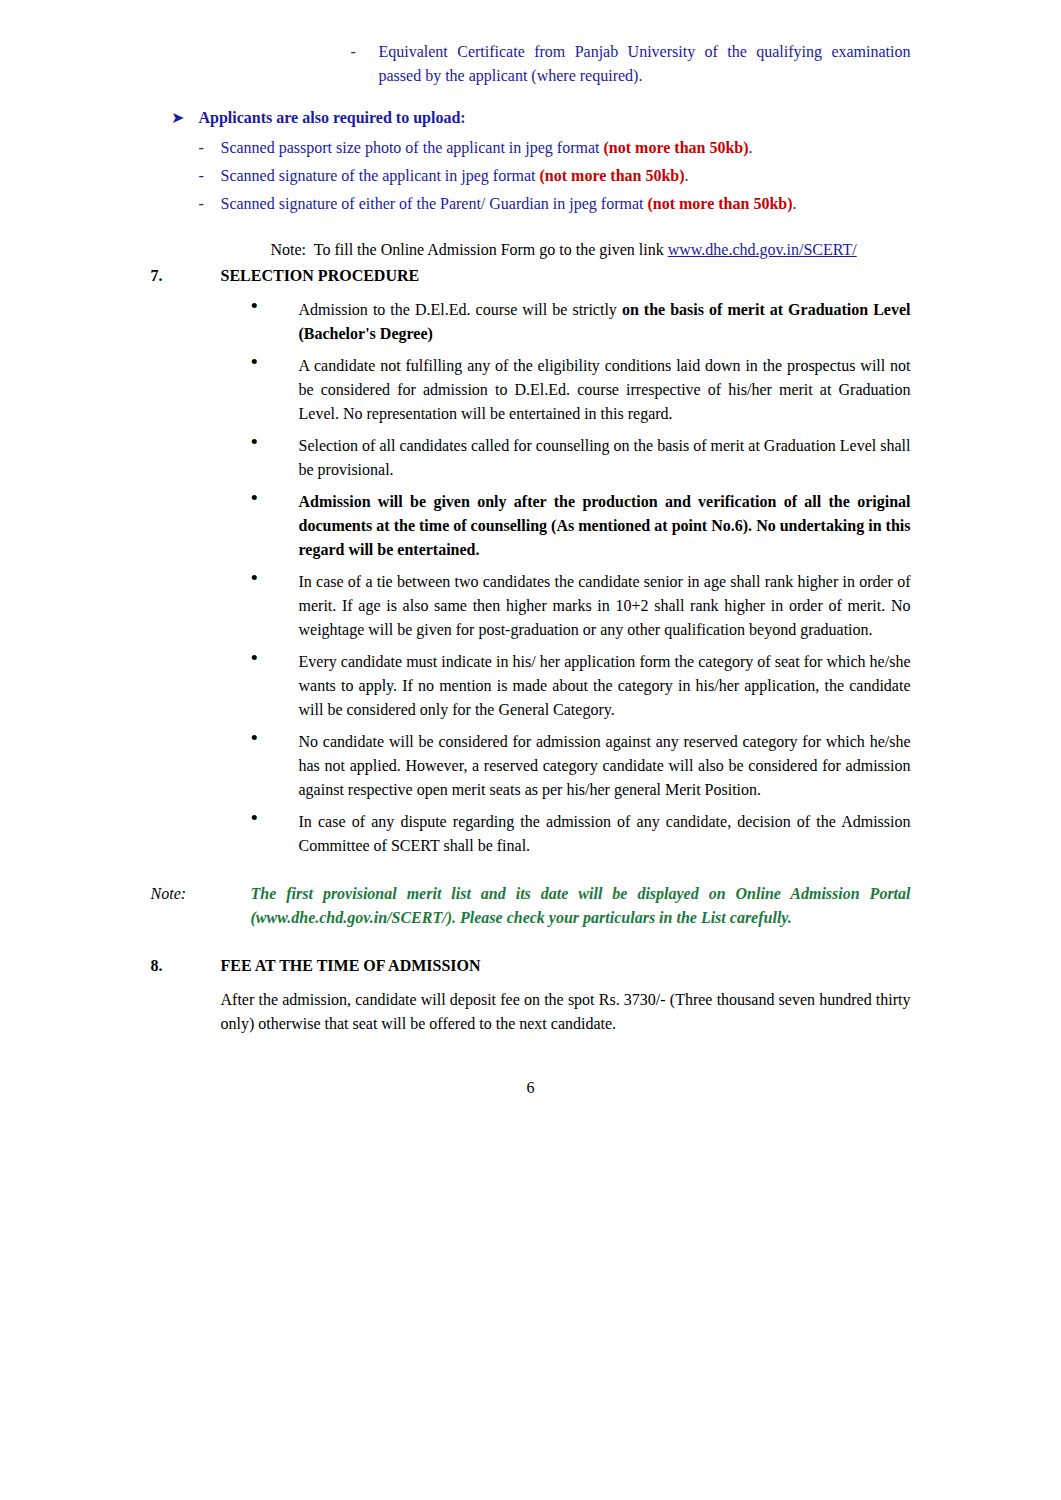-
Equivalent Certificate from Panjab University of the qualifying examination passed by the applicant (where required).
➤
Applicants are also required to upload:
-
Scanned passport size photo of the applicant in jpeg format (not more than 50kb).
-
Scanned signature of the applicant in jpeg format (not more than 50kb).
-
Scanned signature of either of the Parent/ Guardian in jpeg format (not more than 50kb).
Note: To fill the Online Admission Form go to the given link www.dhe.chd.gov.in/SCERT/
7.
Selection Procedure
Admission to the D.El.Ed. course will be strictly on the basis of merit at Graduation Level (Bachelor's Degree)
A candidate not fulfilling any of the eligibility conditions laid down in the prospectus will not be considered for admission to D.El.Ed. course irrespective of his/her merit at Graduation Level. No representation will be entertained in this regard.
Selection of all candidates called for counselling on the basis of merit at Graduation Level shall be provisional.
Admission will be given only after the production and verification of all the original documents at the time of counselling (As mentioned at point No.6). No undertaking in this regard will be entertained.
In case of a tie between two candidates the candidate senior in age shall rank higher in order of merit. If age is also same then higher marks in 10+2 shall rank higher in order of merit. No weightage will be given for post-graduation or any other qualification beyond graduation.
Every candidate must indicate in his/ her application form the category of seat for which he/she wants to apply. If no mention is made about the category in his/her application, the candidate will be considered only for the General Category.
No candidate will be considered for admission against any reserved category for which he/she has not applied. However, a reserved category candidate will also be considered for admission against respective open merit seats as per his/her general Merit Position.
In case of any dispute regarding the admission of any candidate, decision of the Admission Committee of SCERT shall be final.
Note:
The first provisional merit list and its date will be displayed on Online Admission Portal (www.dhe.chd.gov.in/SCERT/). Please check your particulars in the List carefully.
8.
FEE AT THE TIME OF ADMISSION
After the admission, candidate will deposit fee on the spot Rs. 3730/- (Three thousand seven hundred thirty only) otherwise that seat will be offered to the next candidate.
6